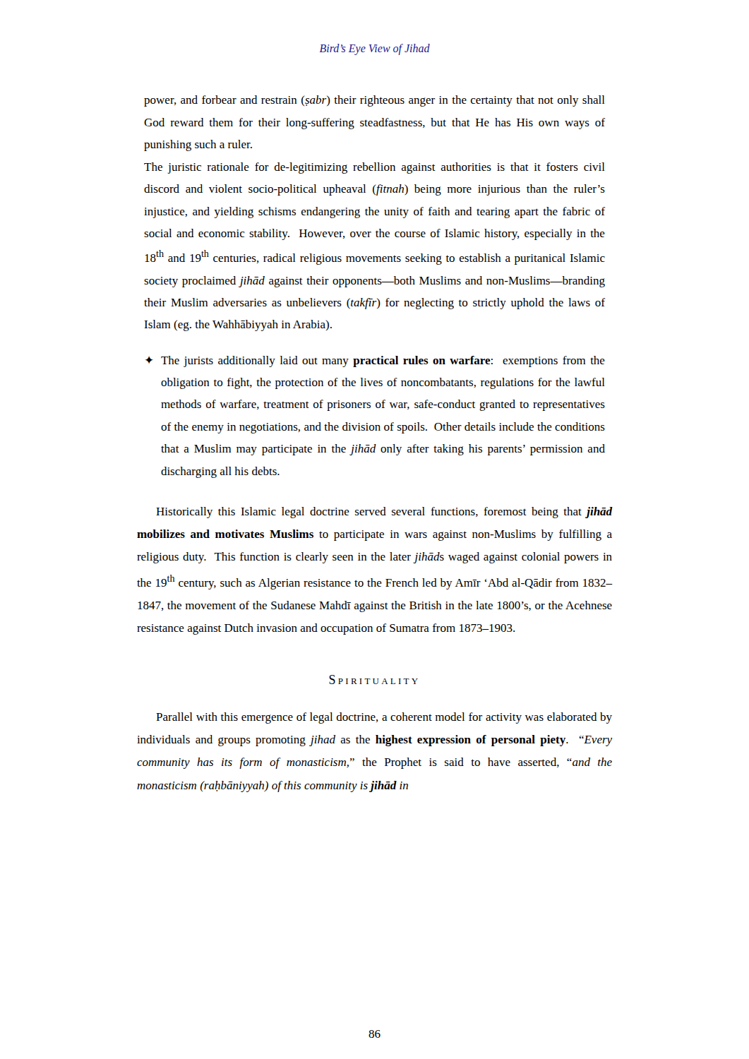Bird’s Eye View of Jihad
power, and forbear and restrain (ṣabr) their righteous anger in the certainty that not only shall God reward them for their long-suffering steadfastness, but that He has His own ways of punishing such a ruler.
The juristic rationale for de-legitimizing rebellion against authorities is that it fosters civil discord and violent socio-political upheaval (fitnah) being more injurious than the ruler’s injustice, and yielding schisms endangering the unity of faith and tearing apart the fabric of social and economic stability. However, over the course of Islamic history, especially in the 18th and 19th centuries, radical religious movements seeking to establish a puritanical Islamic society proclaimed jihād against their opponents—both Muslims and non-Muslims—branding their Muslim adversaries as unbelievers (takfīr) for neglecting to strictly uphold the laws of Islam (eg. the Wahhābiyyah in Arabia).
✦ The jurists additionally laid out many practical rules on warfare: exemptions from the obligation to fight, the protection of the lives of noncombatants, regulations for the lawful methods of warfare, treatment of prisoners of war, safe-conduct granted to representatives of the enemy in negotiations, and the division of spoils. Other details include the conditions that a Muslim may participate in the jihād only after taking his parents’ permission and discharging all his debts.
Historically this Islamic legal doctrine served several functions, foremost being that jihād mobilizes and motivates Muslims to participate in wars against non-Muslims by fulfilling a religious duty. This function is clearly seen in the later jihāds waged against colonial powers in the 19th century, such as Algerian resistance to the French led by Amīr ‘Abd al-Qādir from 1832–1847, the movement of the Sudanese Mahdī against the British in the late 1800’s, or the Acehnese resistance against Dutch invasion and occupation of Sumatra from 1873–1903.
Spirituality
Parallel with this emergence of legal doctrine, a coherent model for activity was elaborated by individuals and groups promoting jihad as the highest expression of personal piety. “Every community has its form of monasticism,” the Prophet is said to have asserted, “and the monasticism (raḥbāniyyah) of this community is jihād in
86